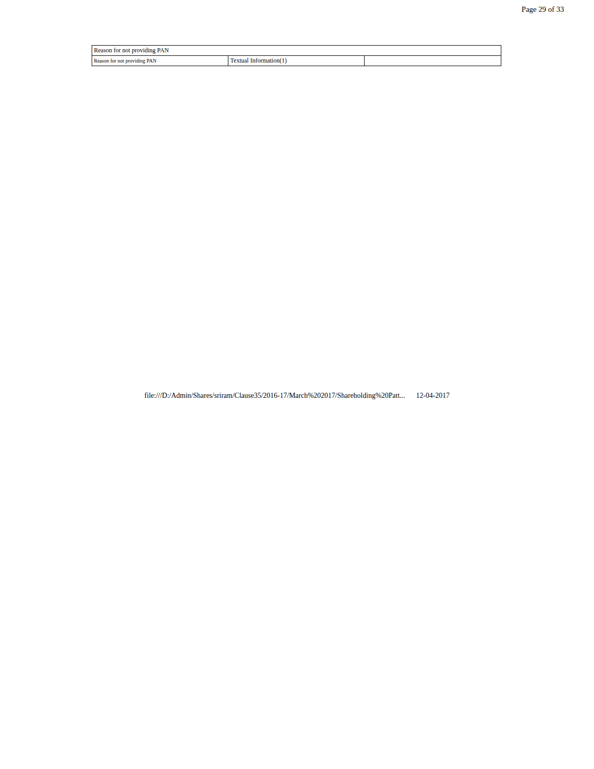Page 29 of 33
| Reason for not providing PAN |
| Reason for not providing PAN | Textual Information(1) | |
file:///D:/Admin/Shares/sriram/Clause35/2016-17/March%202017/Shareholding%20Patt... 12-04-2017